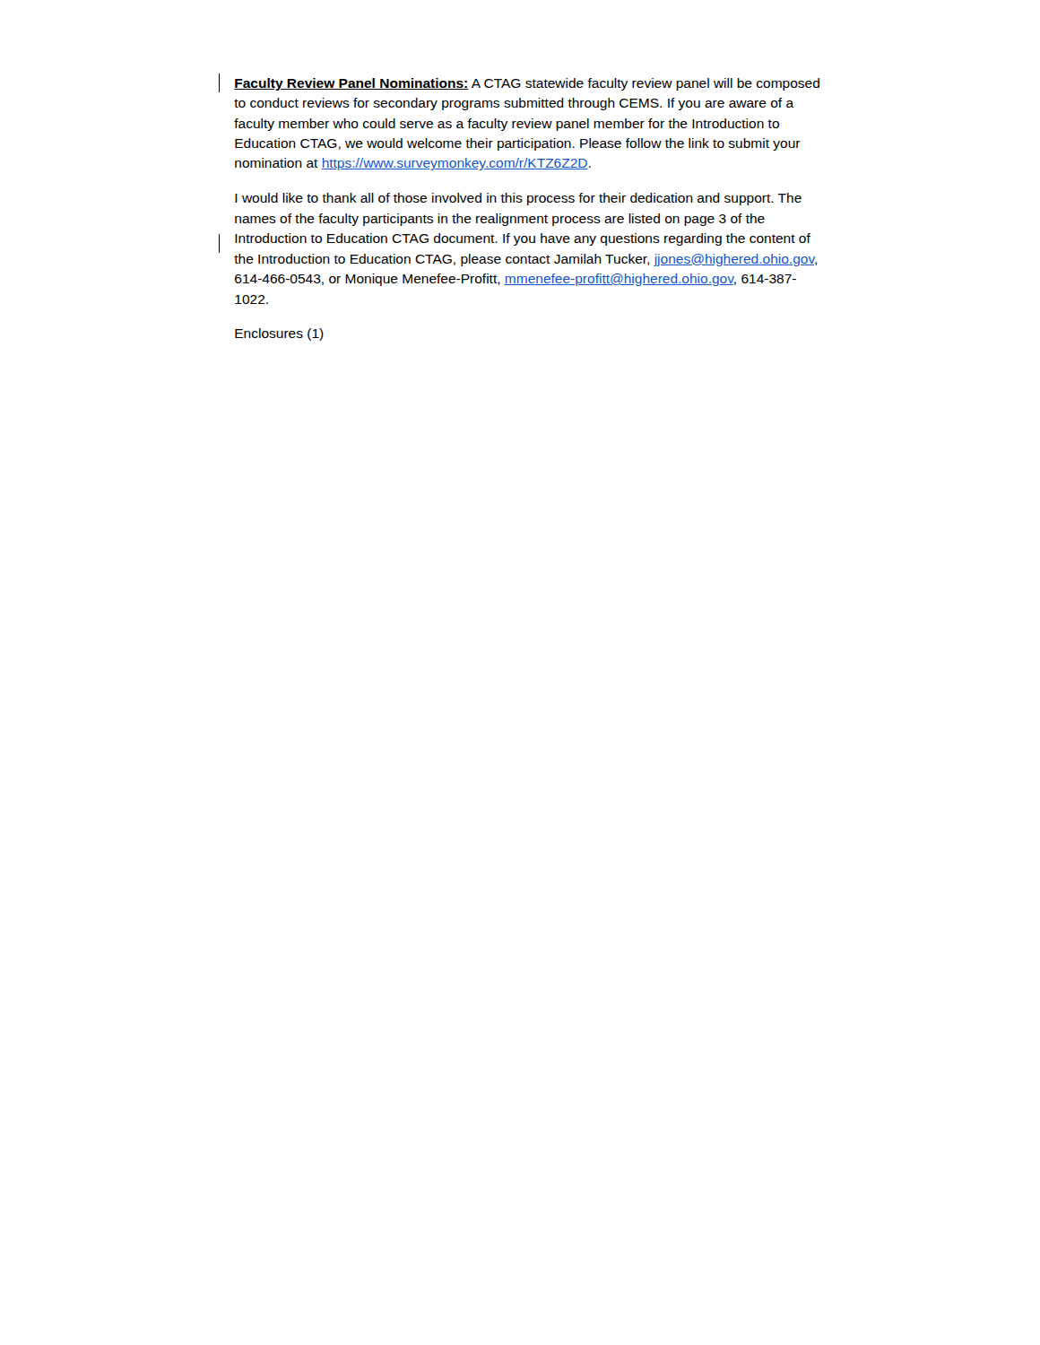Faculty Review Panel Nominations: A CTAG statewide faculty review panel will be composed to conduct reviews for secondary programs submitted through CEMS. If you are aware of a faculty member who could serve as a faculty review panel member for the Introduction to Education CTAG, we would welcome their participation. Please follow the link to submit your nomination at https://www.surveymonkey.com/r/KTZ6Z2D.
I would like to thank all of those involved in this process for their dedication and support. The names of the faculty participants in the realignment process are listed on page 3 of the Introduction to Education CTAG document. If you have any questions regarding the content of the Introduction to Education CTAG, please contact Jamilah Tucker, jjones@highered.ohio.gov, 614-466-0543, or Monique Menefee-Profitt, mmenefee-profitt@highered.ohio.gov, 614-387-1022.
Enclosures (1)